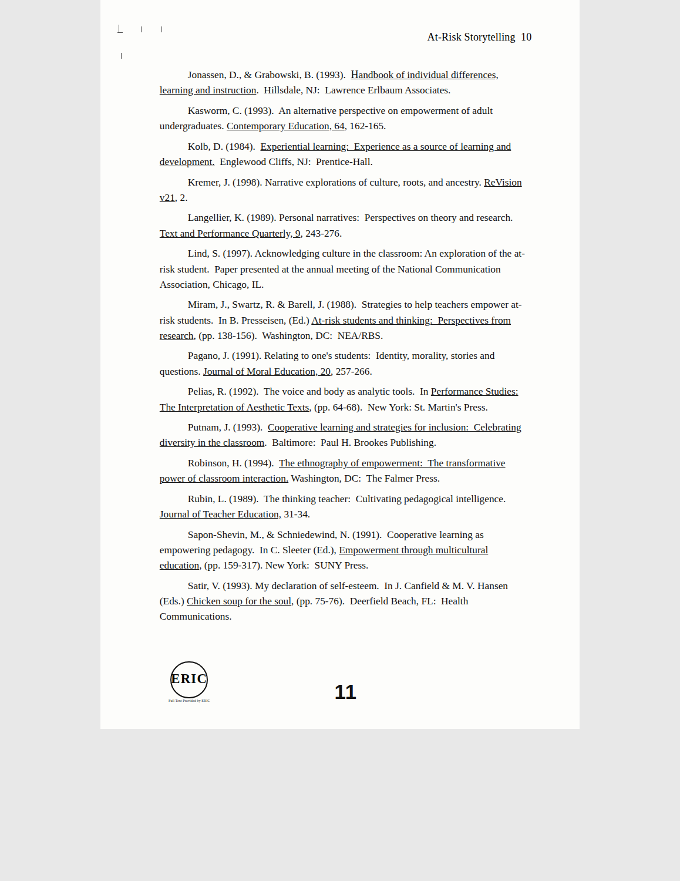At-Risk Storytelling 10
Jonassen, D., & Grabowski, B. (1993). Handbook of individual differences, learning and instruction. Hillsdale, NJ: Lawrence Erlbaum Associates.
Kasworm, C. (1993). An alternative perspective on empowerment of adult undergraduates. Contemporary Education, 64, 162-165.
Kolb, D. (1984). Experiential learning: Experience as a source of learning and development. Englewood Cliffs, NJ: Prentice-Hall.
Kremer, J. (1998). Narrative explorations of culture, roots, and ancestry. ReVision v21, 2.
Langellier, K. (1989). Personal narratives: Perspectives on theory and research. Text and Performance Quarterly, 9, 243-276.
Lind, S. (1997). Acknowledging culture in the classroom: An exploration of the at-risk student. Paper presented at the annual meeting of the National Communication Association, Chicago, IL.
Miram, J., Swartz, R. & Barell, J. (1988). Strategies to help teachers empower at-risk students. In B. Presseisen, (Ed.) At-risk students and thinking: Perspectives from research, (pp. 138-156). Washington, DC: NEA/RBS.
Pagano, J. (1991). Relating to one's students: Identity, morality, stories and questions. Journal of Moral Education, 20, 257-266.
Pelias, R. (1992). The voice and body as analytic tools. In Performance Studies: The Interpretation of Aesthetic Texts, (pp. 64-68). New York: St. Martin's Press.
Putnam, J. (1993). Cooperative learning and strategies for inclusion: Celebrating diversity in the classroom. Baltimore: Paul H. Brookes Publishing.
Robinson, H. (1994). The ethnography of empowerment: The transformative power of classroom interaction. Washington, DC: The Falmer Press.
Rubin, L. (1989). The thinking teacher: Cultivating pedagogical intelligence. Journal of Teacher Education, 31-34.
Sapon-Shevin, M., & Schniedewind, N. (1991). Cooperative learning as empowering pedagogy. In C. Sleeter (Ed.), Empowerment through multicultural education, (pp. 159-317). New York: SUNY Press.
Satir, V. (1993). My declaration of self-esteem. In J. Canfield & M. V. Hansen (Eds.) Chicken soup for the soul, (pp. 75-76). Deerfield Beach, FL: Health Communications.
ERIC
Full Text Provided by ERIC
11